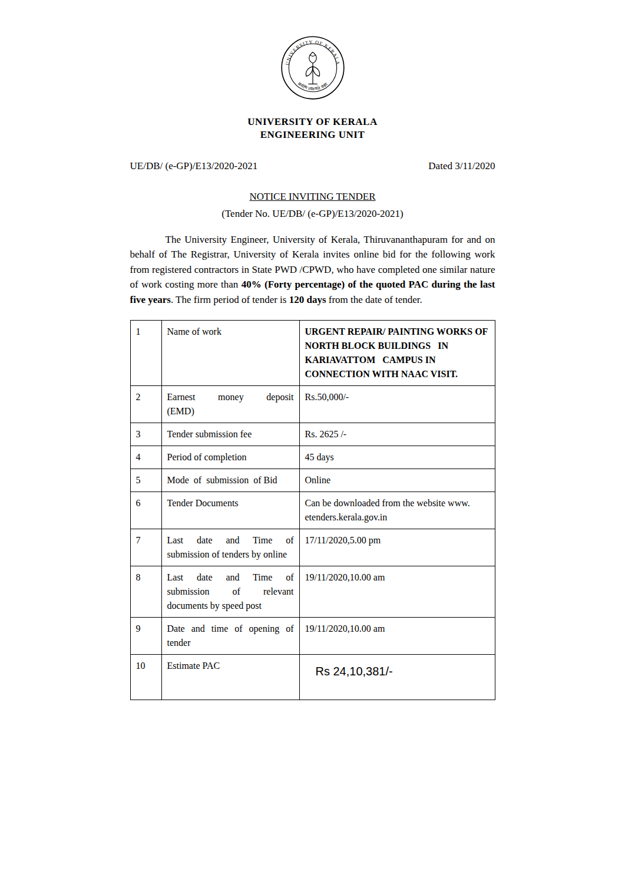UNIVERSITY OF KERALA कर्मणि व्यज्यते प्रज्ञा
UNIVERSITY OF KERALA
ENGINEERING UNIT
UE/DB/ (e-GP)/E13/2020-2021
Dated 3/11/2020
NOTICE INVITING TENDER
(Tender No. UE/DB/ (e-GP)/E13/2020-2021)
The University Engineer, University of Kerala, Thiruvananthapuram for and on behalf of The Registrar, University of Kerala invites online bid for the following work from registered contractors in State PWD /CPWD, who have completed one similar nature of work costing more than 40% (Forty percentage) of the quoted PAC during the last five years. The firm period of tender is 120 days from the date of tender.
| 1 | Name of work | URGENT REPAIR/ PAINTING WORKS OF NORTH BLOCK BUILDINGS IN KARIAVATTOM CAMPUS IN CONNECTION WITH NAAC VISIT. |
| 2 | Earnest money deposit (EMD) | Rs.50,000/- |
| 3 | Tender submission fee | Rs. 2625 /- |
| 4 | Period of completion | 45 days |
| 5 | Mode of submission of Bid | Online |
| 6 | Tender Documents | Can be downloaded from the website www. etenders.kerala.gov.in |
| 7 | Last date and Time of submission of tenders by online | 17/11/2020,5.00 pm |
| 8 | Last date and Time of submission of relevant documents by speed post | 19/11/2020,10.00 am |
| 9 | Date and time of opening of tender | 19/11/2020,10.00 am |
| 10 | Estimate PAC | Rs 24,10,381/- |